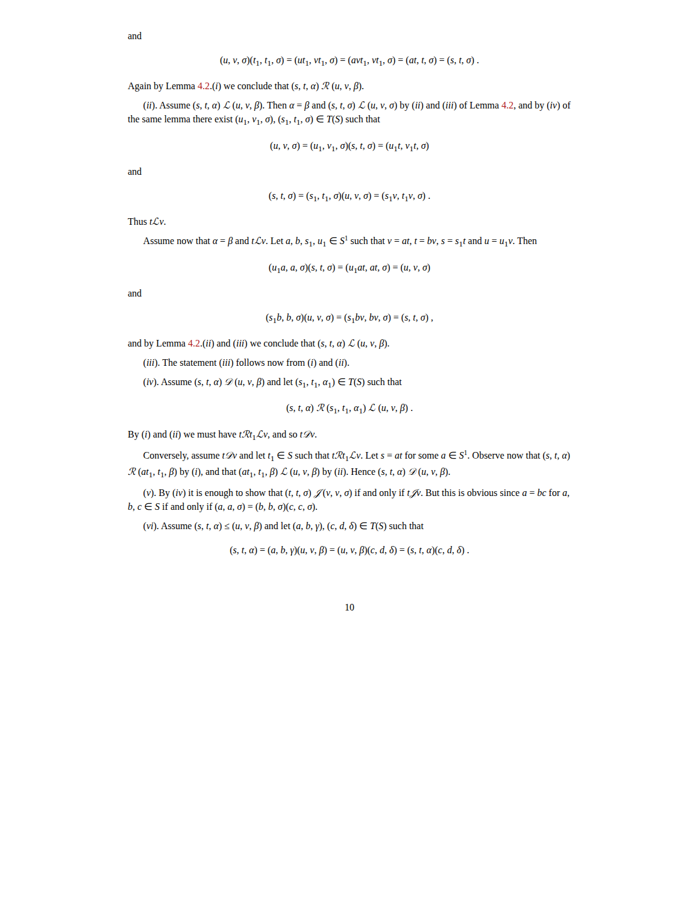and
(u, v, σ)(t1, t1, σ) = (ut1, vt1, σ) = (avt1, vt1, σ) = (at, t, σ) = (s, t, σ) .
Again by Lemma 4.2.(i) we conclude that (s, t, α) ℛ (u, v, β).
(ii). Assume (s, t, α) ℒ (u, v, β). Then α = β and (s, t, σ) ℒ (u, v, σ) by (ii) and (iii) of Lemma 4.2, and by (iv) of the same lemma there exist (u1, v1, σ), (s1, t1, σ) ∈ T(S) such that
(u, v, σ) = (u1, v1, σ)(s, t, σ) = (u1t, v1t, σ)
and
(s, t, σ) = (s1, t1, σ)(u, v, σ) = (s1v, t1v, σ) .
Thus tℒv.
Assume now that α = β and tℒv. Let a, b, s1, u1 ∈ S1 such that v = at, t = bv, s = s1t and u = u1v. Then
(u1a, a, σ)(s, t, σ) = (u1at, at, σ) = (u, v, σ)
and
(s1b, b, σ)(u, v, σ) = (s1bv, bv, σ) = (s, t, σ) ,
and by Lemma 4.2.(ii) and (iii) we conclude that (s, t, α) ℒ (u, v, β).
(iii). The statement (iii) follows now from (i) and (ii).
(iv). Assume (s, t, α) 𝒟 (u, v, β) and let (s1, t1, α1) ∈ T(S) such that
(s, t, α) ℛ (s1, t1, α1) ℒ (u, v, β) .
By (i) and (ii) we must have tℛt1ℒv, and so t𝒟v.
Conversely, assume t𝒟v and let t1 ∈ S such that tℛt1ℒv. Let s = at for some a ∈ S1. Observe now that (s, t, α) ℛ (at1, t1, β) by (i), and that (at1, t1, β) ℒ (u, v, β) by (ii). Hence (s, t, α) 𝒟 (u, v, β).
(v). By (iv) it is enough to show that (t, t, σ) 𝒥 (v, v, σ) if and only if t𝒥v. But this is obvious since a = bc for a, b, c ∈ S if and only if (a, a, σ) = (b, b, σ)(c, c, σ).
(vi). Assume (s, t, α) ≤ (u, v, β) and let (a, b, γ), (c, d, δ) ∈ T(S) such that
(s, t, α) = (a, b, γ)(u, v, β) = (u, v, β)(c, d, δ) = (s, t, α)(c, d, δ) .
10